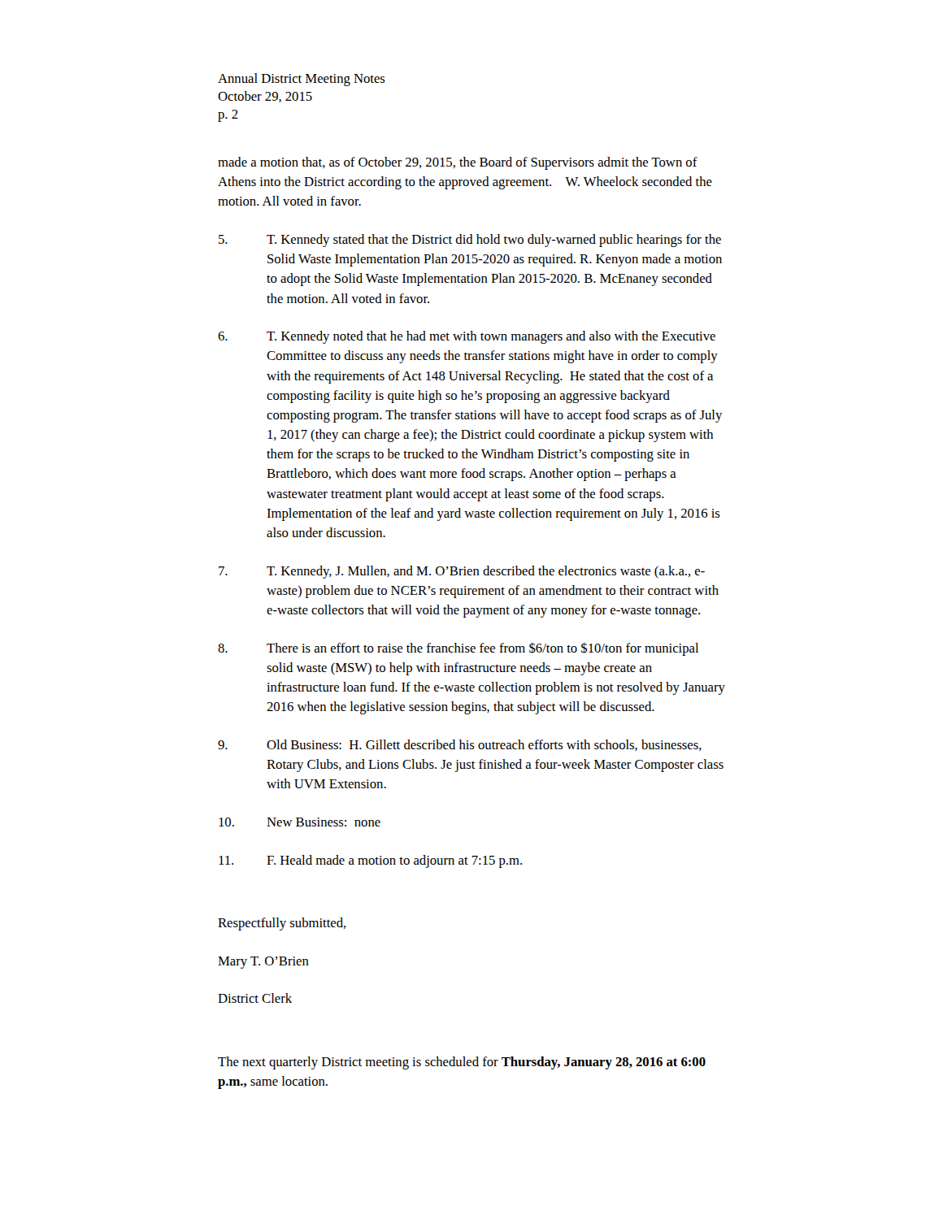Annual District Meeting Notes
October 29, 2015
p. 2
made a motion that, as of October 29, 2015, the Board of Supervisors admit the Town of Athens into the District according to the approved agreement. W. Wheelock seconded the motion. All voted in favor.
5.
T. Kennedy stated that the District did hold two duly-warned public hearings for the Solid Waste Implementation Plan 2015-2020 as required. R. Kenyon made a motion to adopt the Solid Waste Implementation Plan 2015-2020. B. McEnaney seconded the motion. All voted in favor.
6.
T. Kennedy noted that he had met with town managers and also with the Executive Committee to discuss any needs the transfer stations might have in order to comply with the requirements of Act 148 Universal Recycling. He stated that the cost of a composting facility is quite high so he’s proposing an aggressive backyard composting program. The transfer stations will have to accept food scraps as of July 1, 2017 (they can charge a fee); the District could coordinate a pickup system with them for the scraps to be trucked to the Windham District’s composting site in Brattleboro, which does want more food scraps. Another option – perhaps a wastewater treatment plant would accept at least some of the food scraps. Implementation of the leaf and yard waste collection requirement on July 1, 2016 is also under discussion.
7.
T. Kennedy, J. Mullen, and M. O’Brien described the electronics waste (a.k.a., e-waste) problem due to NCER’s requirement of an amendment to their contract with e-waste collectors that will void the payment of any money for e-waste tonnage.
8.
There is an effort to raise the franchise fee from $6/ton to $10/ton for municipal solid waste (MSW) to help with infrastructure needs – maybe create an infrastructure loan fund. If the e-waste collection problem is not resolved by January 2016 when the legislative session begins, that subject will be discussed.
9.
Old Business: H. Gillett described his outreach efforts with schools, businesses, Rotary Clubs, and Lions Clubs. Je just finished a four-week Master Composter class with UVM Extension.
10.
New Business: none
11.
F. Heald made a motion to adjourn at 7:15 p.m.
Respectfully submitted,
Mary T. O’Brien
District Clerk
The next quarterly District meeting is scheduled for Thursday, January 28, 2016 at 6:00 p.m., same location.